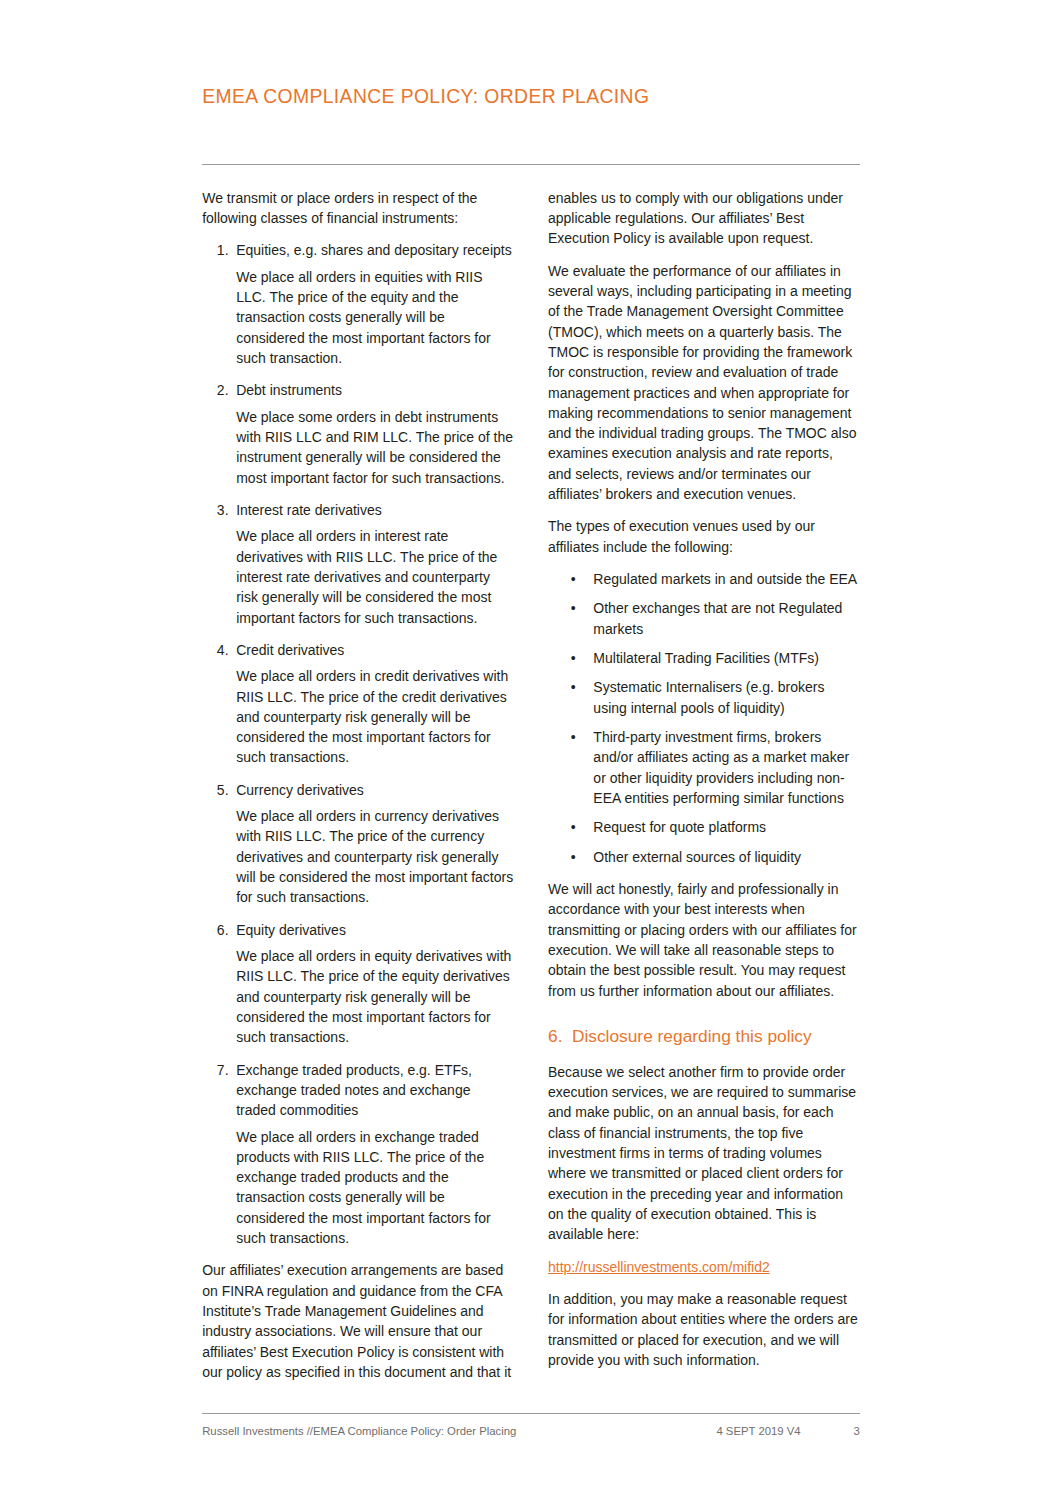EMEA Compliance Policy: Order Placing
We transmit or place orders in respect of the following classes of financial instruments:
Equities, e.g. shares and depositary receipts
We place all orders in equities with RIIS LLC. The price of the equity and the transaction costs generally will be considered the most important factors for such transaction.
Debt instruments
We place some orders in debt instruments with RIIS LLC and RIM LLC. The price of the instrument generally will be considered the most important factor for such transactions.
Interest rate derivatives
We place all orders in interest rate derivatives with RIIS LLC. The price of the interest rate derivatives and counterparty risk generally will be considered the most important factors for such transactions.
Credit derivatives
We place all orders in credit derivatives with RIIS LLC. The price of the credit derivatives and counterparty risk generally will be considered the most important factors for such transactions.
Currency derivatives
We place all orders in currency derivatives with RIIS LLC. The price of the currency derivatives and counterparty risk generally will be considered the most important factors for such transactions.
Equity derivatives
We place all orders in equity derivatives with RIIS LLC. The price of the equity derivatives and counterparty risk generally will be considered the most important factors for such transactions.
Exchange traded products, e.g. ETFs, exchange traded notes and exchange traded commodities
We place all orders in exchange traded products with RIIS LLC. The price of the exchange traded products and the transaction costs generally will be considered the most important factors for such transactions.
Our affiliates’ execution arrangements are based on FINRA regulation and guidance from the CFA Institute’s Trade Management Guidelines and industry associations. We will ensure that our affiliates’ Best Execution Policy is consistent with our policy as specified in this document and that it enables us to comply with our obligations under applicable regulations. Our affiliates’ Best Execution Policy is available upon request.
We evaluate the performance of our affiliates in several ways, including participating in a meeting of the Trade Management Oversight Committee (TMOC), which meets on a quarterly basis. The TMOC is responsible for providing the framework for construction, review and evaluation of trade management practices and when appropriate for making recommendations to senior management and the individual trading groups. The TMOC also examines execution analysis and rate reports, and selects, reviews and/or terminates our affiliates’ brokers and execution venues.
The types of execution venues used by our affiliates include the following:
Regulated markets in and outside the EEA
Other exchanges that are not Regulated markets
Multilateral Trading Facilities (MTFs)
Systematic Internalisers (e.g. brokers using internal pools of liquidity)
Third-party investment firms, brokers and/or affiliates acting as a market maker or other liquidity providers including non-EEA entities performing similar functions
Request for quote platforms
Other external sources of liquidity
We will act honestly, fairly and professionally in accordance with your best interests when transmitting or placing orders with our affiliates for execution. We will take all reasonable steps to obtain the best possible result. You may request from us further information about our affiliates.
6. Disclosure regarding this policy
Because we select another firm to provide order execution services, we are required to summarise and make public, on an annual basis, for each class of financial instruments, the top five investment firms in terms of trading volumes where we transmitted or placed client orders for execution in the preceding year and information on the quality of execution obtained. This is available here:
http://russellinvestments.com/mifid2
In addition, you may make a reasonable request for information about entities where the orders are transmitted or placed for execution, and we will provide you with such information.
Russell Investments //EMEA Compliance Policy: Order Placing
4 SEPT 2019 V4
3